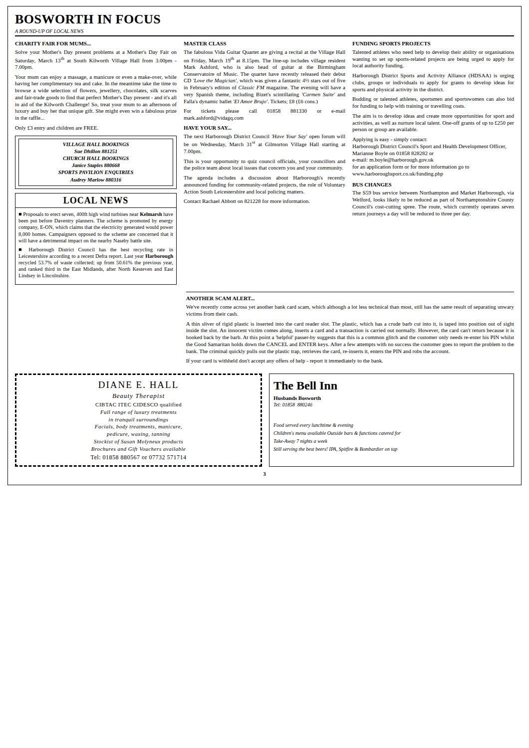BOSWORTH IN FOCUS
A ROUND-UP OF LOCAL NEWS
Charity Fair for Mums...
Solve your Mother's Day present problems at a Mother's Day Fair on Saturday, March 13th at South Kilworth Village Hall from 3.00pm - 7.00pm.
Your mum can enjoy a massage, a manicure or even a make-over, while having her complimentary tea and cake. In the meantime take the time to browse a wide selection of flowers, jewellery, chocolates, silk scarves and fair-trade goods to find that perfect Mother's Day present - and it's all in aid of the Kilworth Challenge! So, treat your mum to an afternoon of luxury and buy her that unique gift. She might even win a fabulous prize in the raffle...
Only £3 entry and children are FREE.
VILLAGE HALL BOOKINGS
Sue Dhillon 881251
CHURCH HALL BOOKINGS
Janice Staples 880668
SPORTS PAVILION ENQUIRIES
Audrey Marlow 880316
LOCAL NEWS
Proposals to erect seven, 400ft high wind turbines near Kelmarsh have been put before Daventry planners. The scheme is promoted by energy company, E-ON, which claims that the electricity generated would power 8,000 homes. Campaigners opposed to the scheme are concerned that it will have a detrimental impact on the nearby Naseby battle site.
Harborough District Council has the best recycling rate in Leicestershire according to a recent Defra report. Last year Harborough recycled 53.7% of waste collected; up from 50.61% the previous year, and ranked third in the East Midlands, after North Kesteven and East Lindsey in Lincolnshire.
Master Class
The fabulous Vida Guitar Quartet are giving a recital at the Village Hall on Friday, March 19th at 8.15pm. The line-up includes village resident Mark Ashford, who is also head of guitar at the Birmingham Conservatoire of Music. The quartet have recently released their debut CD 'Love the Magician', which was given a fantastic 4½ stars out of five in February's edition of Classic FM magazine. The evening will have a very Spanish theme, including Bizet's scintillating 'Carmen Suite' and Falla's dynamic ballet 'El Amor Brujo'. Tickets; £8 (£6 cons.)
For tickets please call 01858 881330 or e-mail mark.ashford@vidagq.com
Have Your Say...
The next Harborough District Council 'Have Your Say' open forum will be on Wednesday, March 31st at Gilmorton Village Hall starting at 7.00pm.
This is your opportunity to quiz council officials, your councillors and the police team about local issues that concern you and your community.
The agenda includes a discussion about Harborough's recently announced funding for community-related projects, the role of Voluntary Action South Leicestershire and local policing matters.
Contact Rachael Abbott on 821228 for more information.
Funding Sports Projects
Talented athletes who need help to develop their ability or organisations wanting to set up sports-related projects are being urged to apply for local authority funding.
Harborough District Sports and Activity Alliance (HDSAA) is urging clubs, groups or individuals to apply for grants to develop ideas for sports and physical activity in the district.
Budding or talented athletes, sportsmen and sportswomen can also bid for funding to help with training or travelling costs.
The aim is to develop ideas and create more opportunities for sport and activities, as well as nurture local talent. One-off grants of up to £250 per person or group are available.
Applying is easy - simply contact:
Harborough District Council's Sport and Health Development Officer,
Marianne Boyle on 01858 828282 or
e-mail: m.boyle@harborough.gov.uk
for an application form or for more information go to
www.harboroughsport.co.uk/funding.php
Bus Changes
The S59 bus service between Northampton and Market Harborough, via Welford, looks likely to be reduced as part of Northamptonshire County Council's cost-cutting spree. The route, which currently operates seven return journeys a day will be reduced to three per day.
Another Scam Alert...
We've recently come across yet another bank card scam, which although a lot less technical than most, still has the same result of separating unwary victims from their cash.
A thin sliver of rigid plastic is inserted into the card reader slot. The plastic, which has a crude barb cut into it, is taped into position out of sight inside the slot. An innocent victim comes along, inserts a card and a transaction is carried out normally. However, the card can't return because it is hooked back by the barb. At this point a 'helpful' passer-by suggests that this is a common glitch and the customer only needs re-enter his PIN whilst the Good Samaritan holds down the CANCEL and ENTER keys. After a few attempts with no success the customer goes to report the problem to the bank. The criminal quickly pulls out the plastic trap, retrieves the card, re-inserts it, enters the PIN and robs the account.
If your card is withheld don't accept any offers of help - report it immediately to the bank.
DIANE E. HALL
Beauty Therapist
CIBTAC ITEC CIDESCO qualified
Full range of luxury treatments
in tranquil surroundings
Facials, body treatments, manicure,
pedicure, waxing, tanning
Stockist of Susan Molyneux products
Brochures and Gift Vouchers available
Tel: 01858 880567 or 07732 571714
The Bell Inn
Husbands Bosworth
Tel: 01858 880246
Food served every lunchtime & evening
Children's menu available Outside bars & functions catered for
Take-Away 7 nights a week
Still serving the best beers! IPA, Spitfire & Bombardier on tap
3